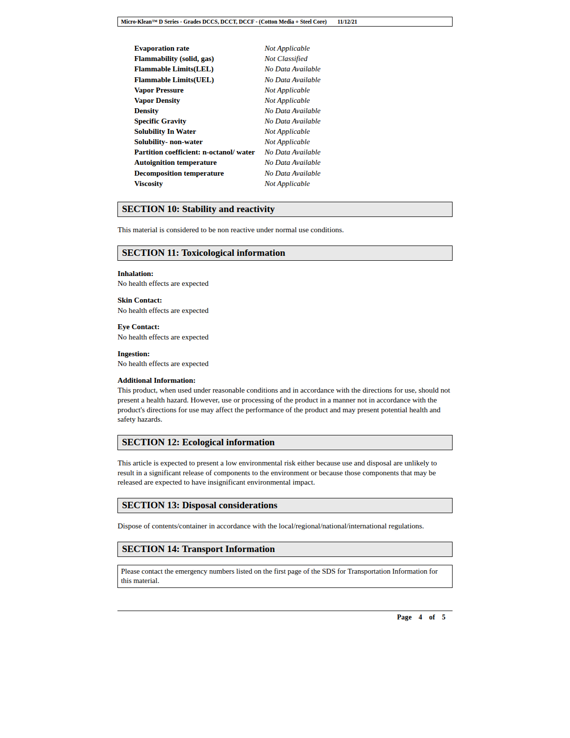Micro-Klean™ D Series - Grades DCCS, DCCT, DCCF - (Cotton Media + Steel Core) 11/12/21
| Evaporation rate | Not Applicable |
| Flammability (solid, gas) | Not Classified |
| Flammable Limits(LEL) | No Data Available |
| Flammable Limits(UEL) | No Data Available |
| Vapor Pressure | Not Applicable |
| Vapor Density | Not Applicable |
| Density | No Data Available |
| Specific Gravity | No Data Available |
| Solubility In Water | Not Applicable |
| Solubility- non-water | Not Applicable |
| Partition coefficient: n-octanol/ water | No Data Available |
| Autoignition temperature | No Data Available |
| Decomposition temperature | No Data Available |
| Viscosity | Not Applicable |
SECTION 10: Stability and reactivity
This material is considered to be non reactive under normal use conditions.
SECTION 11: Toxicological information
Inhalation:
No health effects are expected
Skin Contact:
No health effects are expected
Eye Contact:
No health effects are expected
Ingestion:
No health effects are expected
Additional Information:
This product, when used under reasonable conditions and in accordance with the directions for use, should not present a health hazard. However, use or processing of the product in a manner not in accordance with the product's directions for use may affect the performance of the product and may present potential health and safety hazards.
SECTION 12: Ecological information
This article is expected to present a low environmental risk either because use and disposal are unlikely to result in a significant release of components to the environment or because those components that may be released are expected to have insignificant environmental impact.
SECTION 13: Disposal considerations
Dispose of contents/container in accordance with the local/regional/national/international regulations.
SECTION 14: Transport Information
Please contact the emergency numbers listed on the first page of the SDS for Transportation Information for this material.
Page4of5